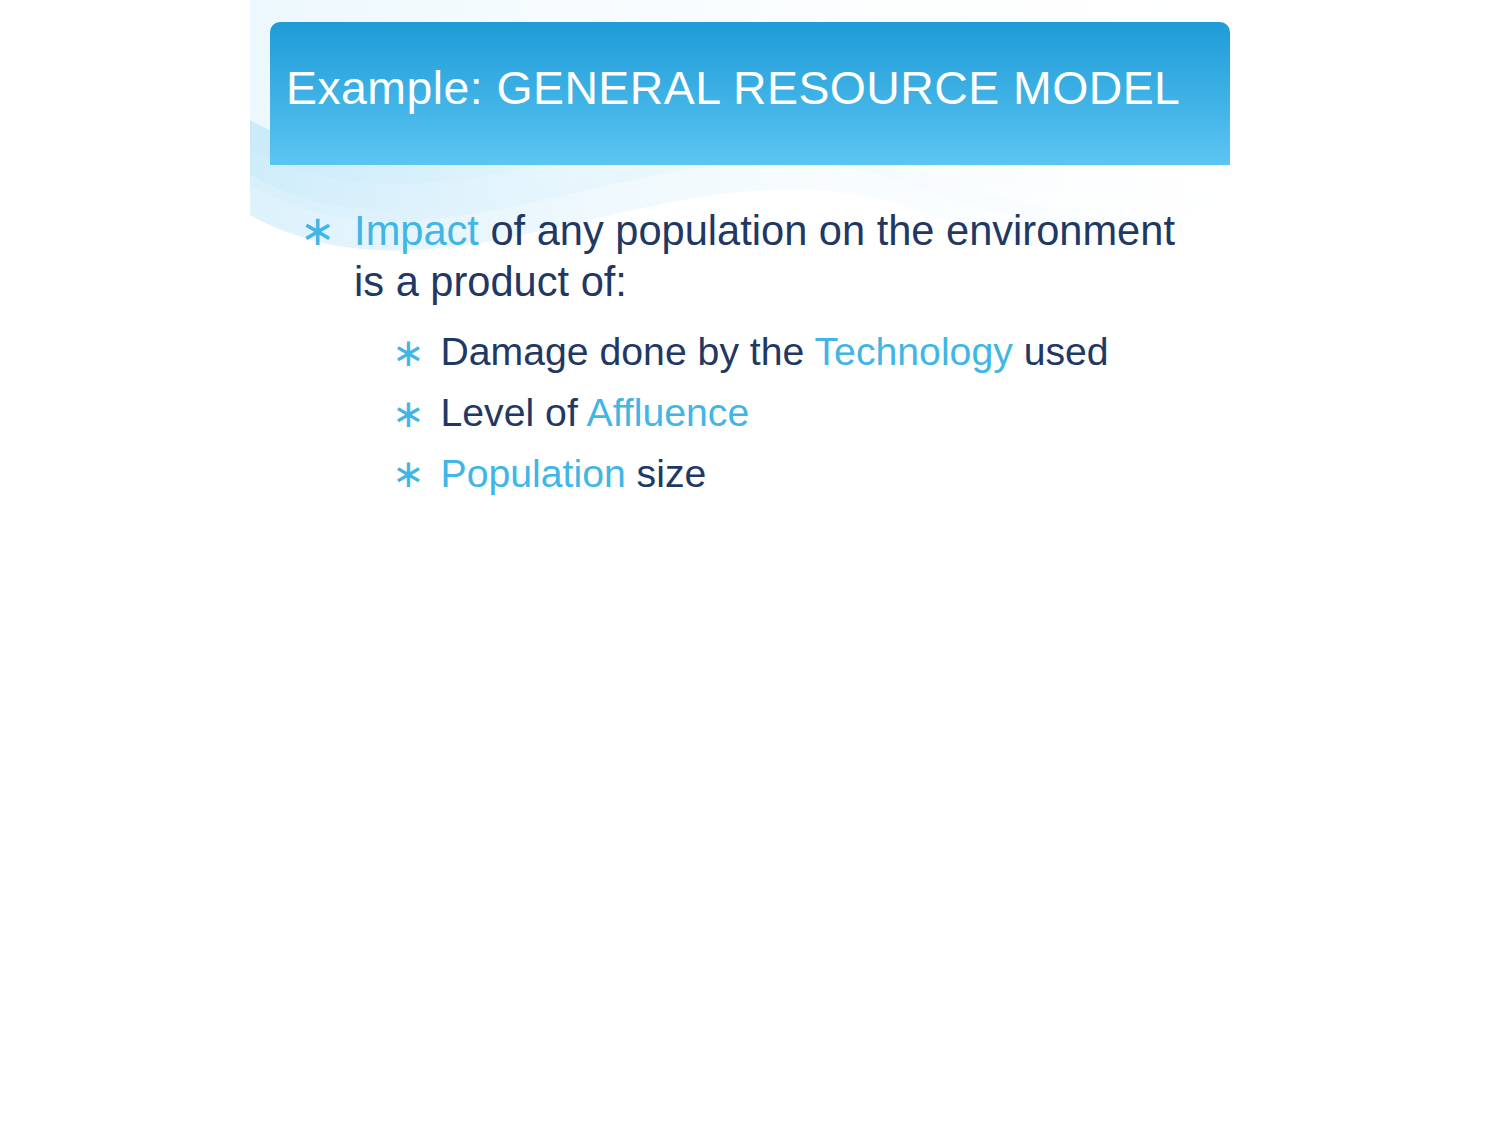Example: GENERAL RESOURCE MODEL
Impact of any population on the environment is a product of:
Damage done by the Technology used
Level of Affluence
Population size